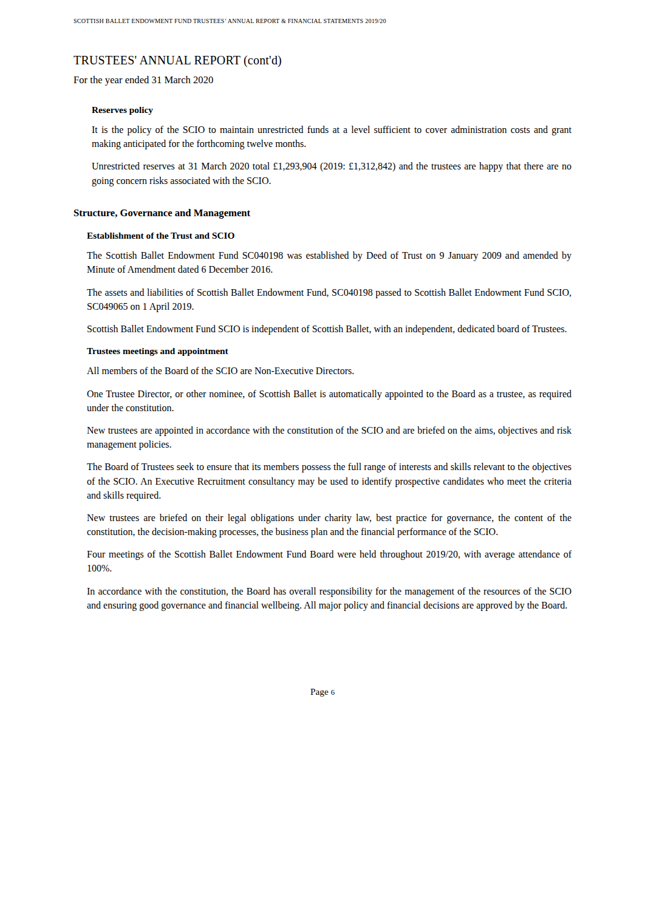Scottish Ballet Endowment Fund Trustees’ Annual Report & Financial Statements 2019/20
TRUSTEES' ANNUAL REPORT (cont'd)
For the year ended 31 March 2020
Reserves policy
It is the policy of the SCIO to maintain unrestricted funds at a level sufficient to cover administration costs and grant making anticipated for the forthcoming twelve months.
Unrestricted reserves at 31 March 2020 total £1,293,904 (2019: £1,312,842) and the trustees are happy that there are no going concern risks associated with the SCIO.
Structure, Governance and Management
Establishment of the Trust and SCIO
The Scottish Ballet Endowment Fund SC040198 was established by Deed of Trust on 9 January 2009 and amended by Minute of Amendment dated 6 December 2016.
The assets and liabilities of Scottish Ballet Endowment Fund, SC040198 passed to Scottish Ballet Endowment Fund SCIO, SC049065 on 1 April 2019.
Scottish Ballet Endowment Fund SCIO is independent of Scottish Ballet, with an independent, dedicated board of Trustees.
Trustees meetings and appointment
All members of the Board of the SCIO are Non-Executive Directors.
One Trustee Director, or other nominee, of Scottish Ballet is automatically appointed to the Board as a trustee, as required under the constitution.
New trustees are appointed in accordance with the constitution of the SCIO and are briefed on the aims, objectives and risk management policies.
The Board of Trustees seek to ensure that its members possess the full range of interests and skills relevant to the objectives of the SCIO. An Executive Recruitment consultancy may be used to identify prospective candidates who meet the criteria and skills required.
New trustees are briefed on their legal obligations under charity law, best practice for governance, the content of the constitution, the decision-making processes, the business plan and the financial performance of the SCIO.
Four meetings of the Scottish Ballet Endowment Fund Board were held throughout 2019/20, with average attendance of 100%.
In accordance with the constitution, the Board has overall responsibility for the management of the resources of the SCIO and ensuring good governance and financial wellbeing. All major policy and financial decisions are approved by the Board.
Page 6